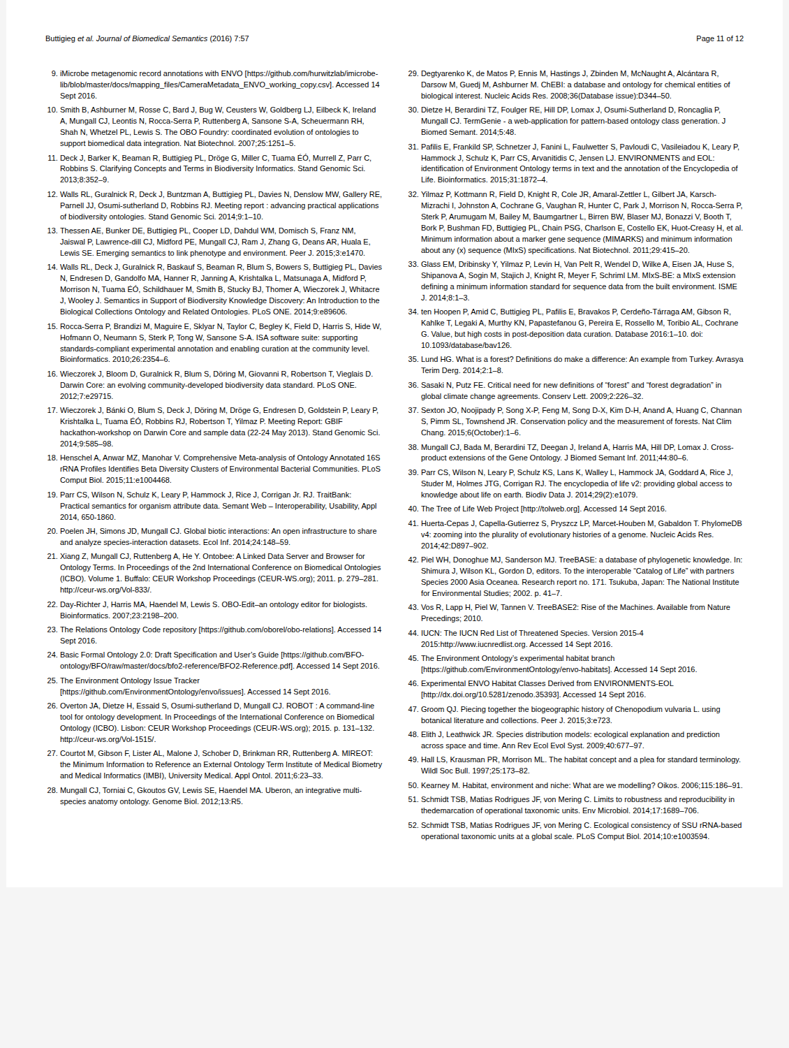Buttigieg et al. Journal of Biomedical Semantics (2016) 7:57
Page 11 of 12
iMicrobe metagenomic record annotations with ENVO [https://github.com/hurwitzlab/imicrobe-lib/blob/master/docs/mapping_files/CameraMetadata_ENVO_working_copy.csv]. Accessed 14 Sept 2016.
Smith B, Ashburner M, Rosse C, Bard J, Bug W, Ceusters W, Goldberg LJ, Eilbeck K, Ireland A, Mungall CJ, Leontis N, Rocca-Serra P, Ruttenberg A, Sansone S-A, Scheuermann RH, Shah N, Whetzel PL, Lewis S. The OBO Foundry: coordinated evolution of ontologies to support biomedical data integration. Nat Biotechnol. 2007;25:1251–5.
Deck J, Barker K, Beaman R, Buttigieg PL, Dröge G, Miller C, Tuama ÉÓ, Murrell Z, Parr C, Robbins S. Clarifying Concepts and Terms in Biodiversity Informatics. Stand Genomic Sci. 2013;8:352–9.
Walls RL, Guralnick R, Deck J, Buntzman A, Buttigieg PL, Davies N, Denslow MW, Gallery RE, Parnell JJ, Osumi-sutherland D, Robbins RJ. Meeting report : advancing practical applications of biodiversity ontologies. Stand Genomic Sci. 2014;9:1–10.
Thessen AE, Bunker DE, Buttigieg PL, Cooper LD, Dahdul WM, Domisch S, Franz NM, Jaiswal P, Lawrence-dill CJ, Midford PE, Mungall CJ, Ram J, Zhang G, Deans AR, Huala E, Lewis SE. Emerging semantics to link phenotype and environment. Peer J. 2015;3:e1470.
Walls RL, Deck J, Guralnick R, Baskauf S, Beaman R, Blum S, Bowers S, Buttigieg PL, Davies N, Endresen D, Gandolfo MA, Hanner R, Janning A, Krishtalka L, Matsunaga A, Midford P, Morrison N, Tuama ÉÓ, Schildhauer M, Smith B, Stucky BJ, Thomer A, Wieczorek J, Whitacre J, Wooley J. Semantics in Support of Biodiversity Knowledge Discovery: An Introduction to the Biological Collections Ontology and Related Ontologies. PLoS ONE. 2014;9:e89606.
Rocca-Serra P, Brandizi M, Maguire E, Sklyar N, Taylor C, Begley K, Field D, Harris S, Hide W, Hofmann O, Neumann S, Sterk P, Tong W, Sansone S-A. ISA software suite: supporting standards-compliant experimental annotation and enabling curation at the community level. Bioinformatics. 2010;26:2354–6.
Wieczorek J, Bloom D, Guralnick R, Blum S, Döring M, Giovanni R, Robertson T, Vieglais D. Darwin Core: an evolving community-developed biodiversity data standard. PLoS ONE. 2012;7:e29715.
Wieczorek J, Bánki O, Blum S, Deck J, Döring M, Dröge G, Endresen D, Goldstein P, Leary P, Krishtalka L, Tuama ÉÓ, Robbins RJ, Robertson T, Yilmaz P. Meeting Report: GBIF hackathon-workshop on Darwin Core and sample data (22-24 May 2013). Stand Genomic Sci. 2014;9:585–98.
Henschel A, Anwar MZ, Manohar V. Comprehensive Meta-analysis of Ontology Annotated 16S rRNA Profiles Identifies Beta Diversity Clusters of Environmental Bacterial Communities. PLoS Comput Biol. 2015;11:e1004468.
Parr CS, Wilson N, Schulz K, Leary P, Hammock J, Rice J, Corrigan Jr. RJ. TraitBank: Practical semantics for organism attribute data. Semant Web – Interoperability, Usability, Appl 2014, 650-1860.
Poelen JH, Simons JD, Mungall CJ. Global biotic interactions: An open infrastructure to share and analyze species-interaction datasets. Ecol Inf. 2014;24:148–59.
Xiang Z, Mungall CJ, Ruttenberg A, He Y. Ontobee: A Linked Data Server and Browser for Ontology Terms. In Proceedings of the 2nd International Conference on Biomedical Ontologies (ICBO). Volume 1. Buffalo: CEUR Workshop Proceedings (CEUR-WS.org); 2011. p. 279–281. http://ceur-ws.org/Vol-833/.
Day-Richter J, Harris MA, Haendel M, Lewis S. OBO-Edit–an ontology editor for biologists. Bioinformatics. 2007;23:2198–200.
The Relations Ontology Code repository [https://github.com/oborel/obo-relations]. Accessed 14 Sept 2016.
Basic Formal Ontology 2.0: Draft Specification and User’s Guide [https://github.com/BFO-ontology/BFO/raw/master/docs/bfo2-reference/BFO2-Reference.pdf]. Accessed 14 Sept 2016.
The Environment Ontology Issue Tracker [https://github.com/EnvironmentOntology/envo/issues]. Accessed 14 Sept 2016.
Overton JA, Dietze H, Essaid S, Osumi-sutherland D, Mungall CJ. ROBOT : A command-line tool for ontology development. In Proceedings of the International Conference on Biomedical Ontology (ICBO). Lisbon: CEUR Workshop Proceedings (CEUR-WS.org); 2015. p. 131–132. http://ceur-ws.org/Vol-1515/.
Courtot M, Gibson F, Lister AL, Malone J, Schober D, Brinkman RR, Ruttenberg A. MIREOT: the Minimum Information to Reference an External Ontology Term Institute of Medical Biometry and Medical Informatics (IMBI), University Medical. Appl Ontol. 2011;6:23–33.
Mungall CJ, Torniai C, Gkoutos GV, Lewis SE, Haendel MA. Uberon, an integrative multi-species anatomy ontology. Genome Biol. 2012;13:R5.
Degtyarenko K, de Matos P, Ennis M, Hastings J, Zbinden M, McNaught A, Alcántara R, Darsow M, Guedj M, Ashburner M. ChEBI: a database and ontology for chemical entities of biological interest. Nucleic Acids Res. 2008;36(Database issue):D344–50.
Dietze H, Berardini TZ, Foulger RE, Hill DP, Lomax J, Osumi-Sutherland D, Roncaglia P, Mungall CJ. TermGenie - a web-application for pattern-based ontology class generation. J Biomed Semant. 2014;5:48.
Pafilis E, Frankild SP, Schnetzer J, Fanini L, Faulwetter S, Pavloudi C, Vasileiadou K, Leary P, Hammock J, Schulz K, Parr CS, Arvanitidis C, Jensen LJ. ENVIRONMENTS and EOL: identification of Environment Ontology terms in text and the annotation of the Encyclopedia of Life. Bioinformatics. 2015;31:1872–4.
Yilmaz P, Kottmann R, Field D, Knight R, Cole JR, Amaral-Zettler L, Gilbert JA, Karsch-Mizrachi I, Johnston A, Cochrane G, Vaughan R, Hunter C, Park J, Morrison N, Rocca-Serra P, Sterk P, Arumugam M, Bailey M, Baumgartner L, Birren BW, Blaser MJ, Bonazzi V, Booth T, Bork P, Bushman FD, Buttigieg PL, Chain PSG, Charlson E, Costello EK, Huot-Creasy H, et al. Minimum information about a marker gene sequence (MIMARKS) and minimum information about any (x) sequence (MIxS) specifications. Nat Biotechnol. 2011;29:415–20.
Glass EM, Dribinsky Y, Yilmaz P, Levin H, Van Pelt R, Wendel D, Wilke A, Eisen JA, Huse S, Shipanova A, Sogin M, Stajich J, Knight R, Meyer F, Schriml LM. MIxS-BE: a MIxS extension defining a minimum information standard for sequence data from the built environment. ISME J. 2014;8:1–3.
ten Hoopen P, Amid C, Buttigieg PL, Pafilis E, Bravakos P, Cerdeño-Tárraga AM, Gibson R, Kahlke T, Legaki A, Murthy KN, Papastefanou G, Pereira E, Rossello M, Toribio AL, Cochrane G. Value, but high costs in post-deposition data curation. Database 2016:1–10. doi: 10.1093/database/bav126.
Lund HG. What is a forest? Definitions do make a difference: An example from Turkey. Avrasya Terim Derg. 2014;2:1–8.
Sasaki N, Putz FE. Critical need for new definitions of “forest” and “forest degradation” in global climate change agreements. Conserv Lett. 2009;2:226–32.
Sexton JO, Noojipady P, Song X-P, Feng M, Song D-X, Kim D-H, Anand A, Huang C, Channan S, Pimm SL, Townshend JR. Conservation policy and the measurement of forests. Nat Clim Chang. 2015;6(October):1–6.
Mungall CJ, Bada M, Berardini TZ, Deegan J, Ireland A, Harris MA, Hill DP, Lomax J. Cross-product extensions of the Gene Ontology. J Biomed Semant Inf. 2011;44:80–6.
Parr CS, Wilson N, Leary P, Schulz KS, Lans K, Walley L, Hammock JA, Goddard A, Rice J, Studer M, Holmes JTG, Corrigan RJ. The encyclopedia of life v2: providing global access to knowledge about life on earth. Biodiv Data J. 2014;29(2):e1079.
The Tree of Life Web Project [http://tolweb.org]. Accessed 14 Sept 2016.
Huerta-Cepas J, Capella-Gutierrez S, Pryszcz LP, Marcet-Houben M, Gabaldon T. PhylomeDB v4: zooming into the plurality of evolutionary histories of a genome. Nucleic Acids Res. 2014;42:D897–902.
Piel WH, Donoghue MJ, Sanderson MJ. TreeBASE: a database of phylogenetic knowledge. In: Shimura J, Wilson KL, Gordon D, editors. To the interoperable “Catalog of Life” with partners Species 2000 Asia Oceanea. Research report no. 171. Tsukuba, Japan: The National Institute for Environmental Studies; 2002. p. 41–7.
Vos R, Lapp H, Piel W, Tannen V. TreeBASE2: Rise of the Machines. Available from Nature Precedings; 2010.
IUCN: The IUCN Red List of Threatened Species. Version 2015-4 2015:http://www.iucnredlist.org. Accessed 14 Sept 2016.
The Environment Ontology’s experimental habitat branch [https://github.com/EnvironmentOntology/envo-habitats]. Accessed 14 Sept 2016.
Experimental ENVO Habitat Classes Derived from ENVIRONMENTS-EOL [http://dx.doi.org/10.5281/zenodo.35393]. Accessed 14 Sept 2016.
Groom QJ. Piecing together the biogeographic history of Chenopodium vulvaria L. using botanical literature and collections. Peer J. 2015;3:e723.
Elith J, Leathwick JR. Species distribution models: ecological explanation and prediction across space and time. Ann Rev Ecol Evol Syst. 2009;40:677–97.
Hall LS, Krausman PR, Morrison ML. The habitat concept and a plea for standard terminology. Wildl Soc Bull. 1997;25:173–82.
Kearney M. Habitat, environment and niche: What are we modelling? Oikos. 2006;115:186–91.
Schmidt TSB, Matias Rodrigues JF, von Mering C. Limits to robustness and reproducibility in thedemarcation of operational taxonomic units. Env Microbiol. 2014;17:1689–706.
Schmidt TSB, Matias Rodrigues JF, von Mering C. Ecological consistency of SSU rRNA-based operational taxonomic units at a global scale. PLoS Comput Biol. 2014;10:e1003594.